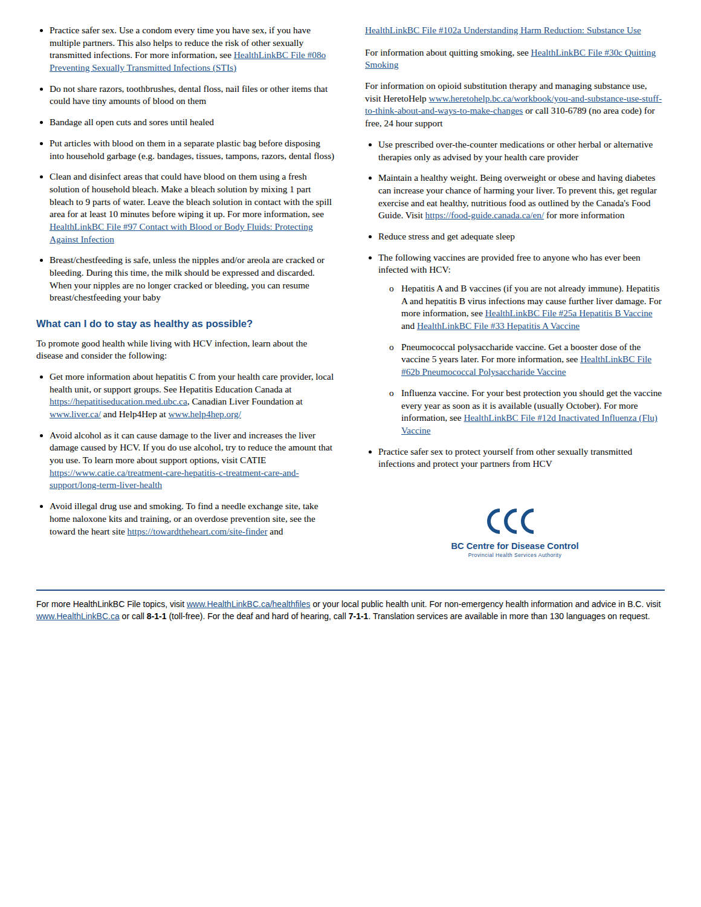Practice safer sex. Use a condom every time you have sex, if you have multiple partners. This also helps to reduce the risk of other sexually transmitted infections. For more information, see HealthLinkBC File #08o Preventing Sexually Transmitted Infections (STIs)
Do not share razors, toothbrushes, dental floss, nail files or other items that could have tiny amounts of blood on them
Bandage all open cuts and sores until healed
Put articles with blood on them in a separate plastic bag before disposing into household garbage (e.g. bandages, tissues, tampons, razors, dental floss)
Clean and disinfect areas that could have blood on them using a fresh solution of household bleach. Make a bleach solution by mixing 1 part bleach to 9 parts of water. Leave the bleach solution in contact with the spill area for at least 10 minutes before wiping it up. For more information, see HealthLinkBC File #97 Contact with Blood or Body Fluids: Protecting Against Infection
Breast/chestfeeding is safe, unless the nipples and/or areola are cracked or bleeding. During this time, the milk should be expressed and discarded. When your nipples are no longer cracked or bleeding, you can resume breast/chestfeeding your baby
What can I do to stay as healthy as possible?
To promote good health while living with HCV infection, learn about the disease and consider the following:
Get more information about hepatitis C from your health care provider, local health unit, or support groups. See Hepatitis Education Canada at https://hepatitiseducation.med.ubc.ca, Canadian Liver Foundation at www.liver.ca/ and Help4Hep at www.help4hep.org/
Avoid alcohol as it can cause damage to the liver and increases the liver damage caused by HCV. If you do use alcohol, try to reduce the amount that you use. To learn more about support options, visit CATIE https://www.catie.ca/treatment-care-hepatitis-c-treatment-care-and-support/long-term-liver-health
Avoid illegal drug use and smoking. To find a needle exchange site, take home naloxone kits and training, or an overdose prevention site, see the toward the heart site https://towardtheheart.com/site-finder and
HealthLinkBC File #102a Understanding Harm Reduction: Substance Use
For information about quitting smoking, see HealthLinkBC File #30c Quitting Smoking
For information on opioid substitution therapy and managing substance use, visit HeretoHelp www.heretohelp.bc.ca/workbook/you-and-substance-use-stuff-to-think-about-and-ways-to-make-changes or call 310-6789 (no area code) for free, 24 hour support
Use prescribed over-the-counter medications or other herbal or alternative therapies only as advised by your health care provider
Maintain a healthy weight. Being overweight or obese and having diabetes can increase your chance of harming your liver. To prevent this, get regular exercise and eat healthy, nutritious food as outlined by the Canada's Food Guide. Visit https://food-guide.canada.ca/en/ for more information
Reduce stress and get adequate sleep
The following vaccines are provided free to anyone who has ever been infected with HCV:
Hepatitis A and B vaccines (if you are not already immune). Hepatitis A and hepatitis B virus infections may cause further liver damage. For more information, see HealthLinkBC File #25a Hepatitis B Vaccine and HealthLinkBC File #33 Hepatitis A Vaccine
Pneumococcal polysaccharide vaccine. Get a booster dose of the vaccine 5 years later. For more information, see HealthLinkBC File #62b Pneumococcal Polysaccharide Vaccine
Influenza vaccine. For your best protection you should get the vaccine every year as soon as it is available (usually October). For more information, see HealthLinkBC File #12d Inactivated Influenza (Flu) Vaccine
Practice safer sex to protect yourself from other sexually transmitted infections and protect your partners from HCV
BC Centre for Disease Control
Provincial Health Services Authority
For more HealthLinkBC File topics, visit www.HealthLinkBC.ca/healthfiles or your local public health unit. For non-emergency health information and advice in B.C. visit www.HealthLinkBC.ca or call 8-1-1 (toll-free). For the deaf and hard of hearing, call 7-1-1. Translation services are available in more than 130 languages on request.